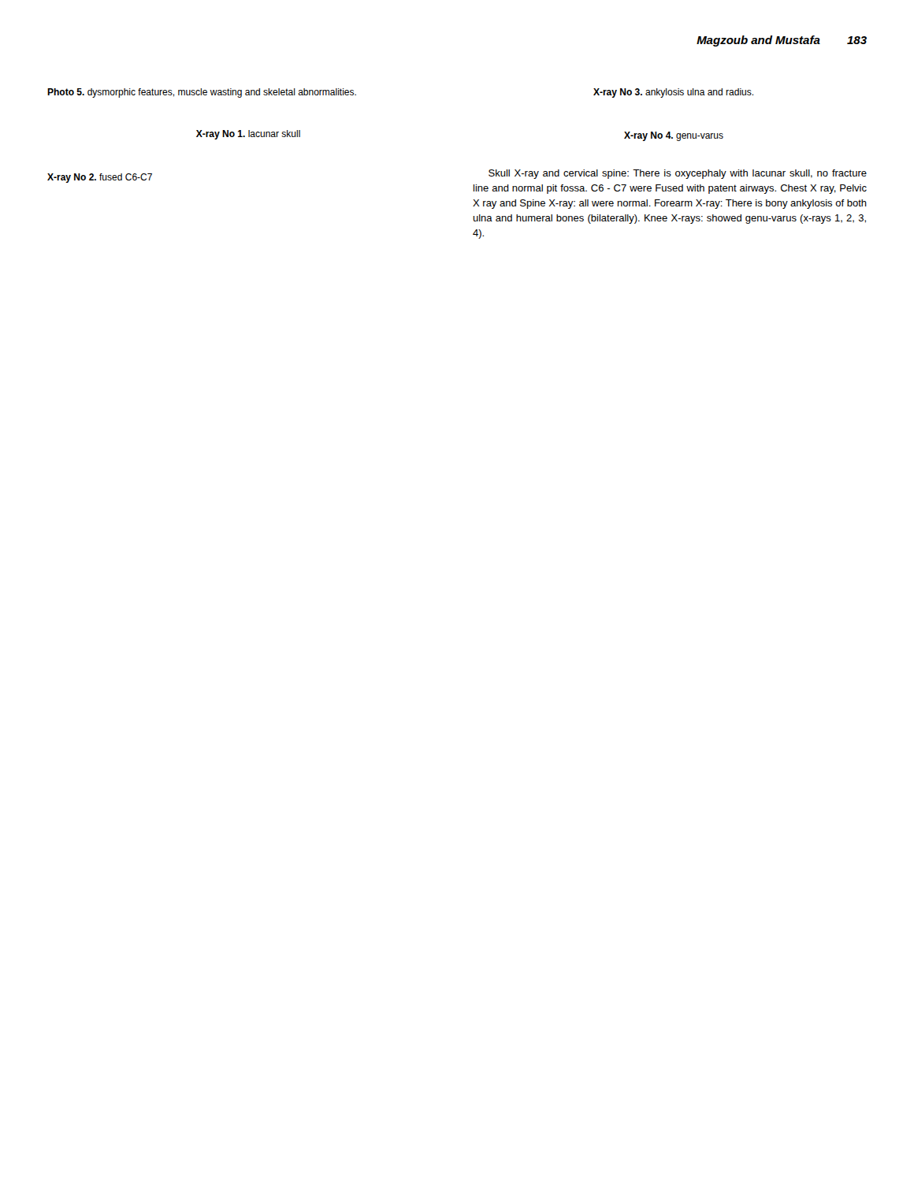Magzoub and Mustafa 183
Photo 5. dysmorphic features, muscle wasting and skeletal abnormalities.
X-ray No 1. lacunar skull
X-ray No 2. fused C6-C7
X-ray No 3. ankylosis ulna and radius.
X-ray No 4. genu-varus
Skull X-ray and cervical spine: There is oxycephaly with lacunar skull, no fracture line and normal pit fossa. C6 - C7 were Fused with patent airways. Chest X ray, Pelvic X ray and Spine X-ray: all were normal. Forearm X-ray: There is bony ankylosis of both ulna and humeral bones (bilaterally). Knee X-rays: showed genu-varus (x-rays 1, 2, 3, 4).